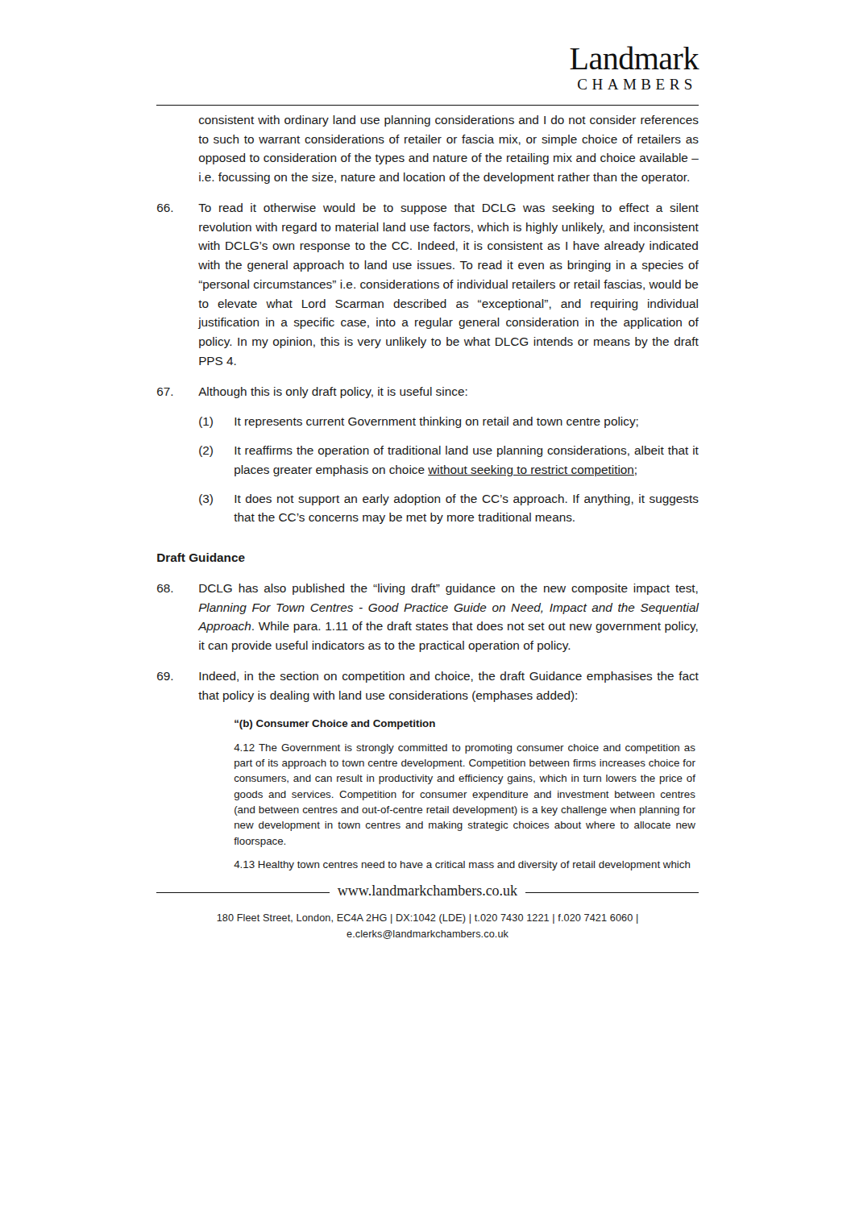Landmark
CHAMBERS
consistent with ordinary land use planning considerations and I do not consider references to such to warrant considerations of retailer or fascia mix, or simple choice of retailers as opposed to consideration of the types and nature of the retailing mix and choice available – i.e. focussing on the size, nature and location of the development rather than the operator.
66.
To read it otherwise would be to suppose that DCLG was seeking to effect a silent revolution with regard to material land use factors, which is highly unlikely, and inconsistent with DCLG’s own response to the CC. Indeed, it is consistent as I have already indicated with the general approach to land use issues. To read it even as bringing in a species of “personal circumstances” i.e. considerations of individual retailers or retail fascias, would be to elevate what Lord Scarman described as “exceptional”, and requiring individual justification in a specific case, into a regular general consideration in the application of policy. In my opinion, this is very unlikely to be what DLCG intends or means by the draft PPS 4.
67.
Although this is only draft policy, it is useful since:
(1)
It represents current Government thinking on retail and town centre policy;
(2)
It reaffirms the operation of traditional land use planning considerations, albeit that it places greater emphasis on choice without seeking to restrict competition;
(3)
It does not support an early adoption of the CC’s approach. If anything, it suggests that the CC’s concerns may be met by more traditional means.
Draft Guidance
68.
DCLG has also published the “living draft” guidance on the new composite impact test, Planning For Town Centres - Good Practice Guide on Need, Impact and the Sequential Approach. While para. 1.11 of the draft states that does not set out new government policy, it can provide useful indicators as to the practical operation of policy.
69.
Indeed, in the section on competition and choice, the draft Guidance emphasises the fact that policy is dealing with land use considerations (emphases added):
“(b) Consumer Choice and Competition
4.12 The Government is strongly committed to promoting consumer choice and competition as part of its approach to town centre development. Competition between firms increases choice for consumers, and can result in productivity and efficiency gains, which in turn lowers the price of goods and services. Competition for consumer expenditure and investment between centres (and between centres and out-of-centre retail development) is a key challenge when planning for new development in town centres and making strategic choices about where to allocate new floorspace.
4.13 Healthy town centres need to have a critical mass and diversity of retail development which
www.landmarkchambers.co.uk
180 Fleet Street, London, EC4A 2HG | DX:1042 (LDE) | t.020 7430 1221 | f.020 7421 6060 | e.clerks@landmarkchambers.co.uk